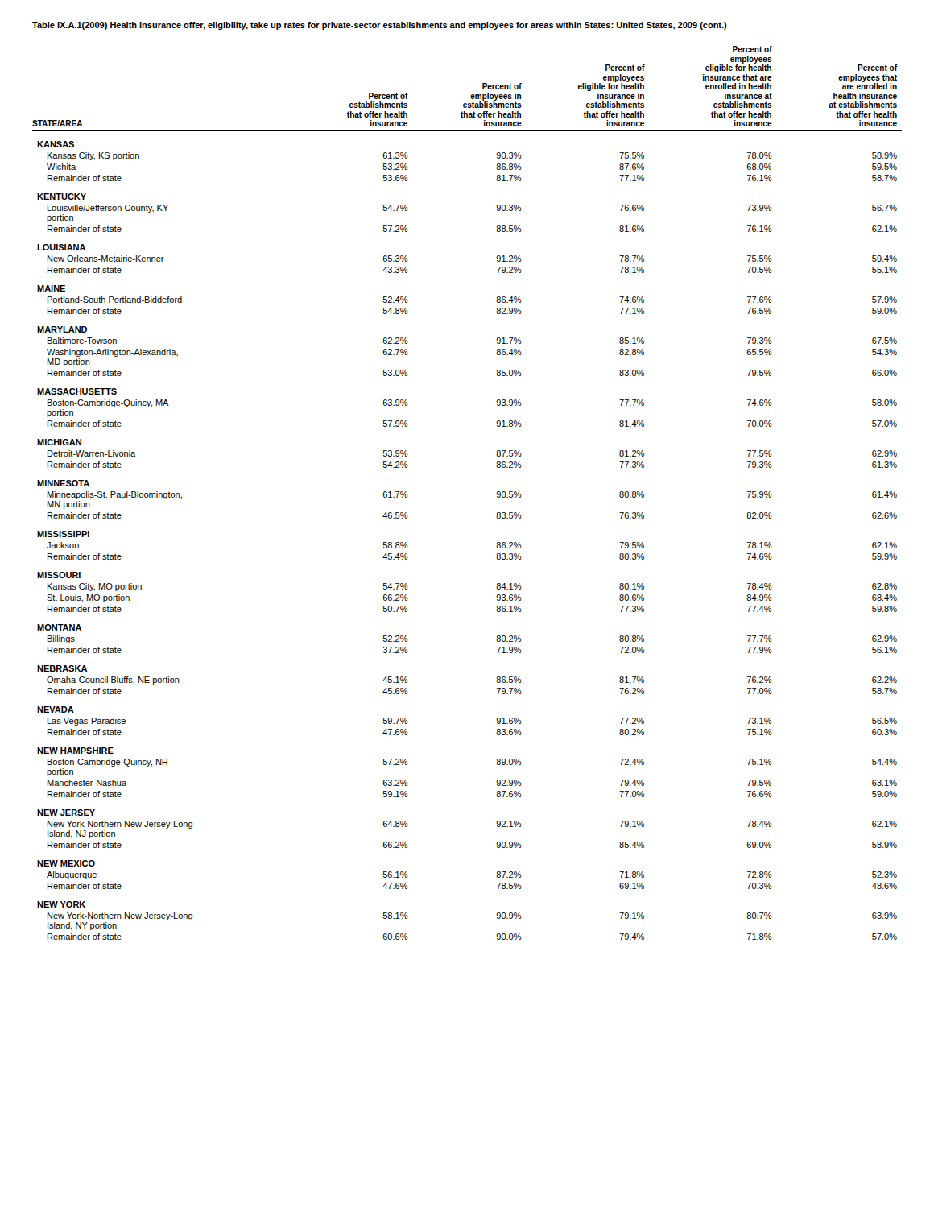Table IX.A.1(2009) Health insurance offer, eligibility, take up rates for private-sector establishments and employees for areas within States: United States, 2009 (cont.)
| STATE/AREA | Percent of establishments that offer health insurance | Percent of employees in establishments that offer health insurance | Percent of employees eligible for health insurance in establishments that offer health insurance | Percent of employees eligible for health insurance that are enrolled in health insurance at establishments that offer health insurance | Percent of employees that are enrolled in health insurance at establishments that offer health insurance |
| --- | --- | --- | --- | --- | --- |
| KANSAS |
| Kansas City, KS portion | 61.3% | 90.3% | 75.5% | 78.0% | 58.9% |
| Wichita | 53.2% | 86.8% | 87.6% | 68.0% | 59.5% |
| Remainder of state | 53.6% | 81.7% | 77.1% | 76.1% | 58.7% |
| KENTUCKY |
| Louisville/Jefferson County, KY portion | 54.7% | 90.3% | 76.6% | 73.9% | 56.7% |
| Remainder of state | 57.2% | 88.5% | 81.6% | 76.1% | 62.1% |
| LOUISIANA |
| New Orleans-Metairie-Kenner | 65.3% | 91.2% | 78.7% | 75.5% | 59.4% |
| Remainder of state | 43.3% | 79.2% | 78.1% | 70.5% | 55.1% |
| MAINE |
| Portland-South Portland-Biddeford | 52.4% | 86.4% | 74.6% | 77.6% | 57.9% |
| Remainder of state | 54.8% | 82.9% | 77.1% | 76.5% | 59.0% |
| MARYLAND |
| Baltimore-Towson | 62.2% | 91.7% | 85.1% | 79.3% | 67.5% |
| Washington-Arlington-Alexandria, MD portion | 62.7% | 86.4% | 82.8% | 65.5% | 54.3% |
| Remainder of state | 53.0% | 85.0% | 83.0% | 79.5% | 66.0% |
| MASSACHUSETTS |
| Boston-Cambridge-Quincy, MA portion | 63.9% | 93.9% | 77.7% | 74.6% | 58.0% |
| Remainder of state | 57.9% | 91.8% | 81.4% | 70.0% | 57.0% |
| MICHIGAN |
| Detroit-Warren-Livonia | 53.9% | 87.5% | 81.2% | 77.5% | 62.9% |
| Remainder of state | 54.2% | 86.2% | 77.3% | 79.3% | 61.3% |
| MINNESOTA |
| Minneapolis-St. Paul-Bloomington, MN portion | 61.7% | 90.5% | 80.8% | 75.9% | 61.4% |
| Remainder of state | 46.5% | 83.5% | 76.3% | 82.0% | 62.6% |
| MISSISSIPPI |
| Jackson | 58.8% | 86.2% | 79.5% | 78.1% | 62.1% |
| Remainder of state | 45.4% | 83.3% | 80.3% | 74.6% | 59.9% |
| MISSOURI |
| Kansas City, MO portion | 54.7% | 84.1% | 80.1% | 78.4% | 62.8% |
| St. Louis, MO portion | 66.2% | 93.6% | 80.6% | 84.9% | 68.4% |
| Remainder of state | 50.7% | 86.1% | 77.3% | 77.4% | 59.8% |
| MONTANA |
| Billings | 52.2% | 80.2% | 80.8% | 77.7% | 62.9% |
| Remainder of state | 37.2% | 71.9% | 72.0% | 77.9% | 56.1% |
| NEBRASKA |
| Omaha-Council Bluffs, NE portion | 45.1% | 86.5% | 81.7% | 76.2% | 62.2% |
| Remainder of state | 45.6% | 79.7% | 76.2% | 77.0% | 58.7% |
| NEVADA |
| Las Vegas-Paradise | 59.7% | 91.6% | 77.2% | 73.1% | 56.5% |
| Remainder of state | 47.6% | 83.6% | 80.2% | 75.1% | 60.3% |
| NEW HAMPSHIRE |
| Boston-Cambridge-Quincy, NH portion | 57.2% | 89.0% | 72.4% | 75.1% | 54.4% |
| Manchester-Nashua | 63.2% | 92.9% | 79.4% | 79.5% | 63.1% |
| Remainder of state | 59.1% | 87.6% | 77.0% | 76.6% | 59.0% |
| NEW JERSEY |
| New York-Northern New Jersey-Long Island, NJ portion | 64.8% | 92.1% | 79.1% | 78.4% | 62.1% |
| Remainder of state | 66.2% | 90.9% | 85.4% | 69.0% | 58.9% |
| NEW MEXICO |
| Albuquerque | 56.1% | 87.2% | 71.8% | 72.8% | 52.3% |
| Remainder of state | 47.6% | 78.5% | 69.1% | 70.3% | 48.6% |
| NEW YORK |
| New York-Northern New Jersey-Long Island, NY portion | 58.1% | 90.9% | 79.1% | 80.7% | 63.9% |
| Remainder of state | 60.6% | 90.0% | 79.4% | 71.8% | 57.0% |